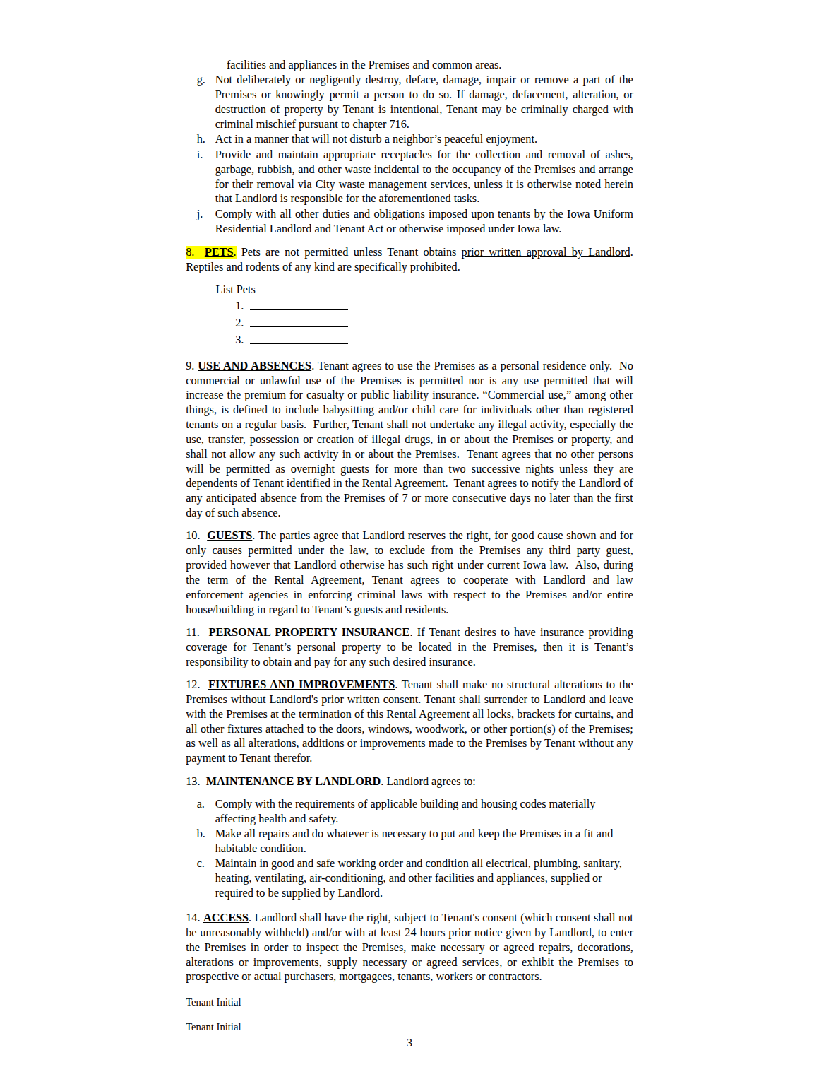facilities and appliances in the Premises and common areas.
g. Not deliberately or negligently destroy, deface, damage, impair or remove a part of the Premises or knowingly permit a person to do so. If damage, defacement, alteration, or destruction of property by Tenant is intentional, Tenant may be criminally charged with criminal mischief pursuant to chapter 716.
h. Act in a manner that will not disturb a neighbor’s peaceful enjoyment.
i. Provide and maintain appropriate receptacles for the collection and removal of ashes, garbage, rubbish, and other waste incidental to the occupancy of the Premises and arrange for their removal via City waste management services, unless it is otherwise noted herein that Landlord is responsible for the aforementioned tasks.
j. Comply with all other duties and obligations imposed upon tenants by the Iowa Uniform Residential Landlord and Tenant Act or otherwise imposed under Iowa law.
8. PETS. Pets are not permitted unless Tenant obtains prior written approval by Landlord. Reptiles and rodents of any kind are specifically prohibited.
List Pets
1.
2.
3.
9. USE AND ABSENCES. Tenant agrees to use the Premises as a personal residence only. No commercial or unlawful use of the Premises is permitted nor is any use permitted that will increase the premium for casualty or public liability insurance. “Commercial use,” among other things, is defined to include babysitting and/or child care for individuals other than registered tenants on a regular basis. Further, Tenant shall not undertake any illegal activity, especially the use, transfer, possession or creation of illegal drugs, in or about the Premises or property, and shall not allow any such activity in or about the Premises. Tenant agrees that no other persons will be permitted as overnight guests for more than two successive nights unless they are dependents of Tenant identified in the Rental Agreement. Tenant agrees to notify the Landlord of any anticipated absence from the Premises of 7 or more consecutive days no later than the first day of such absence.
10. GUESTS. The parties agree that Landlord reserves the right, for good cause shown and for only causes permitted under the law, to exclude from the Premises any third party guest, provided however that Landlord otherwise has such right under current Iowa law. Also, during the term of the Rental Agreement, Tenant agrees to cooperate with Landlord and law enforcement agencies in enforcing criminal laws with respect to the Premises and/or entire house/building in regard to Tenant’s guests and residents.
11. PERSONAL PROPERTY INSURANCE. If Tenant desires to have insurance providing coverage for Tenant’s personal property to be located in the Premises, then it is Tenant’s responsibility to obtain and pay for any such desired insurance.
12. FIXTURES AND IMPROVEMENTS. Tenant shall make no structural alterations to the Premises without Landlord's prior written consent. Tenant shall surrender to Landlord and leave with the Premises at the termination of this Rental Agreement all locks, brackets for curtains, and all other fixtures attached to the doors, windows, woodwork, or other portion(s) of the Premises; as well as all alterations, additions or improvements made to the Premises by Tenant without any payment to Tenant therefor.
13. MAINTENANCE BY LANDLORD. Landlord agrees to:
a. Comply with the requirements of applicable building and housing codes materially affecting health and safety.
b. Make all repairs and do whatever is necessary to put and keep the Premises in a fit and habitable condition.
c. Maintain in good and safe working order and condition all electrical, plumbing, sanitary, heating, ventilating, air-conditioning, and other facilities and appliances, supplied or required to be supplied by Landlord.
14. ACCESS. Landlord shall have the right, subject to Tenant's consent (which consent shall not be unreasonably withheld) and/or with at least 24 hours prior notice given by Landlord, to enter the Premises in order to inspect the Premises, make necessary or agreed repairs, decorations, alterations or improvements, supply necessary or agreed services, or exhibit the Premises to prospective or actual purchasers, mortgagees, tenants, workers or contractors.
Tenant Initial
Tenant Initial
3